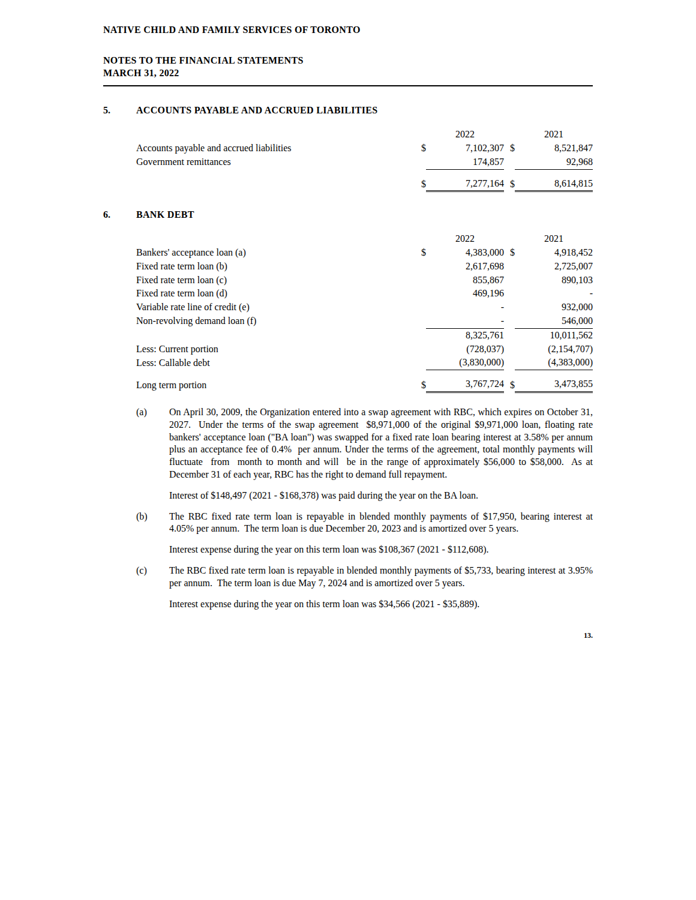NATIVE CHILD AND FAMILY SERVICES OF TORONTO
NOTES TO THE FINANCIAL STATEMENTS
MARCH 31, 2022
5. ACCOUNTS PAYABLE AND ACCRUED LIABILITIES
| | | 2022 | | 2021 |
| Accounts payable and accrued liabilities | $ | 7,102,307 | $ | 8,521,847 |
| Government remittances | | 174,857 | | 92,968 |
| | $ | 7,277,164 | $ | 8,614,815 |
6. BANK DEBT
| | | 2022 | | 2021 |
| Bankers' acceptance loan (a) | $ | 4,383,000 | $ | 4,918,452 |
| Fixed rate term loan (b) | | 2,617,698 | | 2,725,007 |
| Fixed rate term loan (c) | | 855,867 | | 890,103 |
| Fixed rate term loan (d) | | 469,196 | | - |
| Variable rate line of credit (e) | | - | | 932,000 |
| Non-revolving demand loan (f) | | - | | 546,000 |
| | | 8,325,761 | | 10,011,562 |
| Less: Current portion | | (728,037) | | (2,154,707) |
| Less: Callable debt | | (3,830,000) | | (4,383,000) |
| Long term portion | $ | 3,767,724 | $ | 3,473,855 |
(a)
On April 30, 2009, the Organization entered into a swap agreement with RBC, which expires on October 31, 2027. Under the terms of the swap agreement $8,971,000 of the original $9,971,000 loan, floating rate bankers' acceptance loan ("BA loan") was swapped for a fixed rate loan bearing interest at 3.58% per annum plus an acceptance fee of 0.4% per annum. Under the terms of the agreement, total monthly payments will fluctuate from month to month and will be in the range of approximately $56,000 to $58,000. As at December 31 of each year, RBC has the right to demand full repayment.
Interest of $148,497 (2021 - $168,378) was paid during the year on the BA loan.
(b)
The RBC fixed rate term loan is repayable in blended monthly payments of $17,950, bearing interest at 4.05% per annum. The term loan is due December 20, 2023 and is amortized over 5 years.
Interest expense during the year on this term loan was $108,367 (2021 - $112,608).
(c)
The RBC fixed rate term loan is repayable in blended monthly payments of $5,733, bearing interest at 3.95% per annum. The term loan is due May 7, 2024 and is amortized over 5 years.
Interest expense during the year on this term loan was $34,566 (2021 - $35,889).
13.